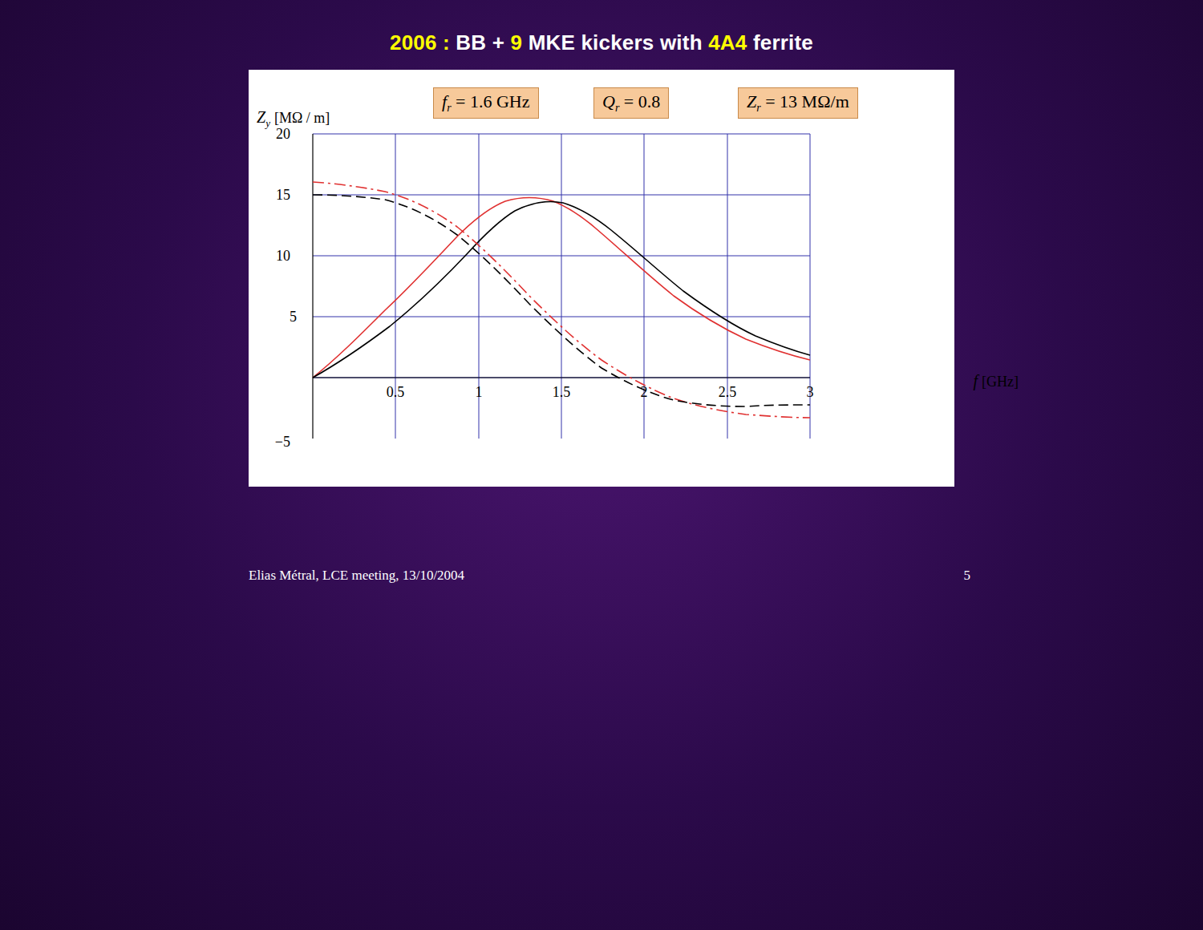2006 : BB + 9 MKE kickers with 4A4 ferrite
fr = 1.6 GHz
Qr = 0.8
Zr = 13 MΩ/m
Zy [MΩ / m]
f [GHz]
20 15 10 5 −5 0.5 1 1.5 2 2.5 3
Elias Métral, LCE meeting, 13/10/2004
5